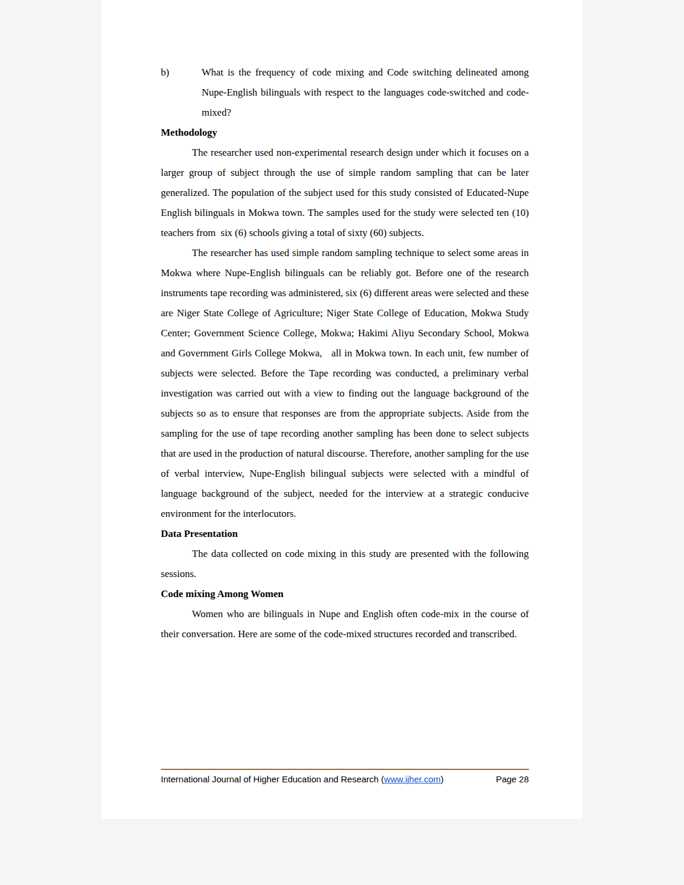b)
What is the frequency of code mixing and Code switching delineated among Nupe-English bilinguals with respect to the languages code-switched and code-mixed?
Methodology
The researcher used non-experimental research design under which it focuses on a larger group of subject through the use of simple random sampling that can be later generalized. The population of the subject used for this study consisted of Educated-Nupe English bilinguals in Mokwa town. The samples used for the study were selected ten (10) teachers from six (6) schools giving a total of sixty (60) subjects.
The researcher has used simple random sampling technique to select some areas in Mokwa where Nupe-English bilinguals can be reliably got. Before one of the research instruments tape recording was administered, six (6) different areas were selected and these are Niger State College of Agriculture; Niger State College of Education, Mokwa Study Center; Government Science College, Mokwa; Hakimi Aliyu Secondary School, Mokwa and Government Girls College Mokwa, all in Mokwa town. In each unit, few number of subjects were selected. Before the Tape recording was conducted, a preliminary verbal investigation was carried out with a view to finding out the language background of the subjects so as to ensure that responses are from the appropriate subjects. Aside from the sampling for the use of tape recording another sampling has been done to select subjects that are used in the production of natural discourse. Therefore, another sampling for the use of verbal interview, Nupe-English bilingual subjects were selected with a mindful of language background of the subject, needed for the interview at a strategic conducive environment for the interlocutors.
Data Presentation
The data collected on code mixing in this study are presented with the following sessions.
Code mixing Among Women
Women who are bilinguals in Nupe and English often code-mix in the course of their conversation. Here are some of the code-mixed structures recorded and transcribed.
International Journal of Higher Education and Research (www.ijher.com)
Page 28